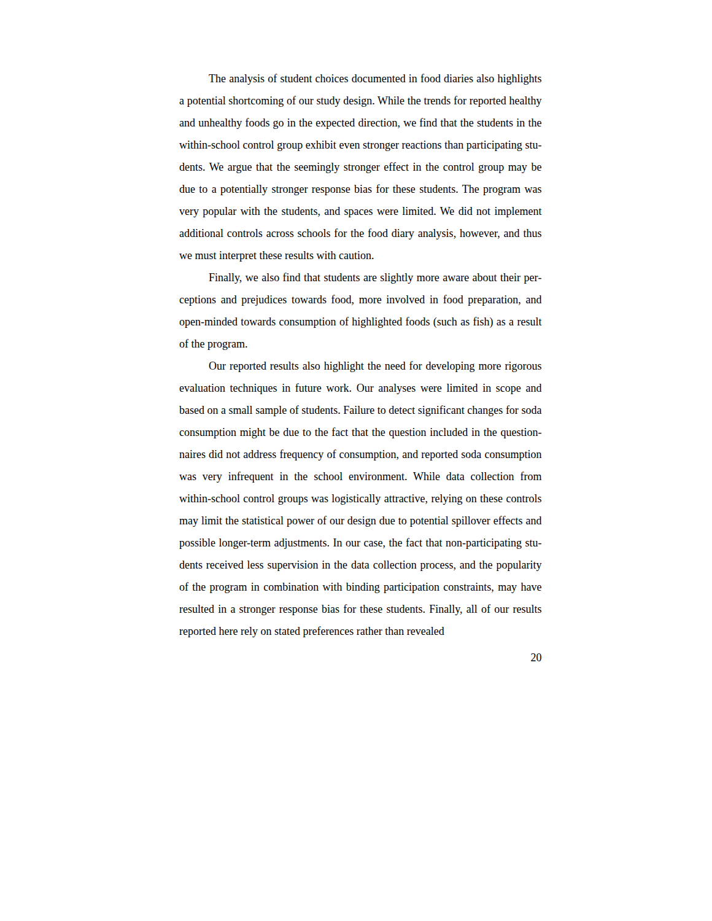The analysis of student choices documented in food diaries also highlights a potential shortcoming of our study design. While the trends for reported healthy and unhealthy foods go in the expected direction, we find that the students in the within-school control group exhibit even stronger reactions than participating students. We argue that the seemingly stronger effect in the control group may be due to a potentially stronger response bias for these students. The program was very popular with the students, and spaces were limited. We did not implement additional controls across schools for the food diary analysis, however, and thus we must interpret these results with caution.
Finally, we also find that students are slightly more aware about their perceptions and prejudices towards food, more involved in food preparation, and open-minded towards consumption of highlighted foods (such as fish) as a result of the program.
Our reported results also highlight the need for developing more rigorous evaluation techniques in future work. Our analyses were limited in scope and based on a small sample of students. Failure to detect significant changes for soda consumption might be due to the fact that the question included in the questionnaires did not address frequency of consumption, and reported soda consumption was very infrequent in the school environment. While data collection from within-school control groups was logistically attractive, relying on these controls may limit the statistical power of our design due to potential spillover effects and possible longer-term adjustments. In our case, the fact that non-participating students received less supervision in the data collection process, and the popularity of the program in combination with binding participation constraints, may have resulted in a stronger response bias for these students. Finally, all of our results reported here rely on stated preferences rather than revealed
20